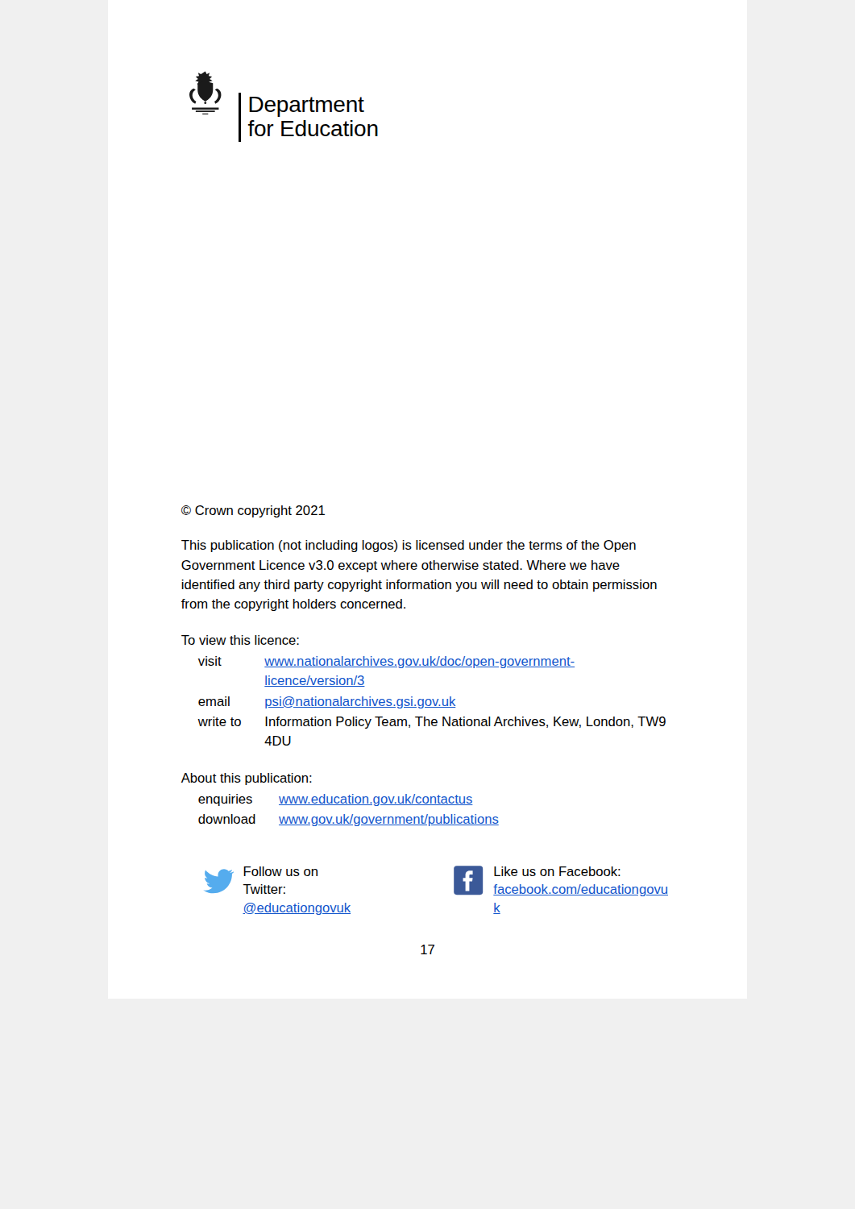Department
for Education
© Crown copyright 2021
This publication (not including logos) is licensed under the terms of the Open Government Licence v3.0 except where otherwise stated. Where we have identified any third party copyright information you will need to obtain permission from the copyright holders concerned.
To view this licence:
| visit | www.nationalarchives.gov.uk/doc/open-government-licence/version/3 |
| email | psi@nationalarchives.gsi.gov.uk |
| write to | Information Policy Team, The National Archives, Kew, London, TW9 4DU |
About this publication:
| enquiries | www.education.gov.uk/contactus |
| download | www.gov.uk/government/publications |
Follow us on Twitter: @educationgovuk
Like us on Facebook: facebook.com/educationgovuk
17